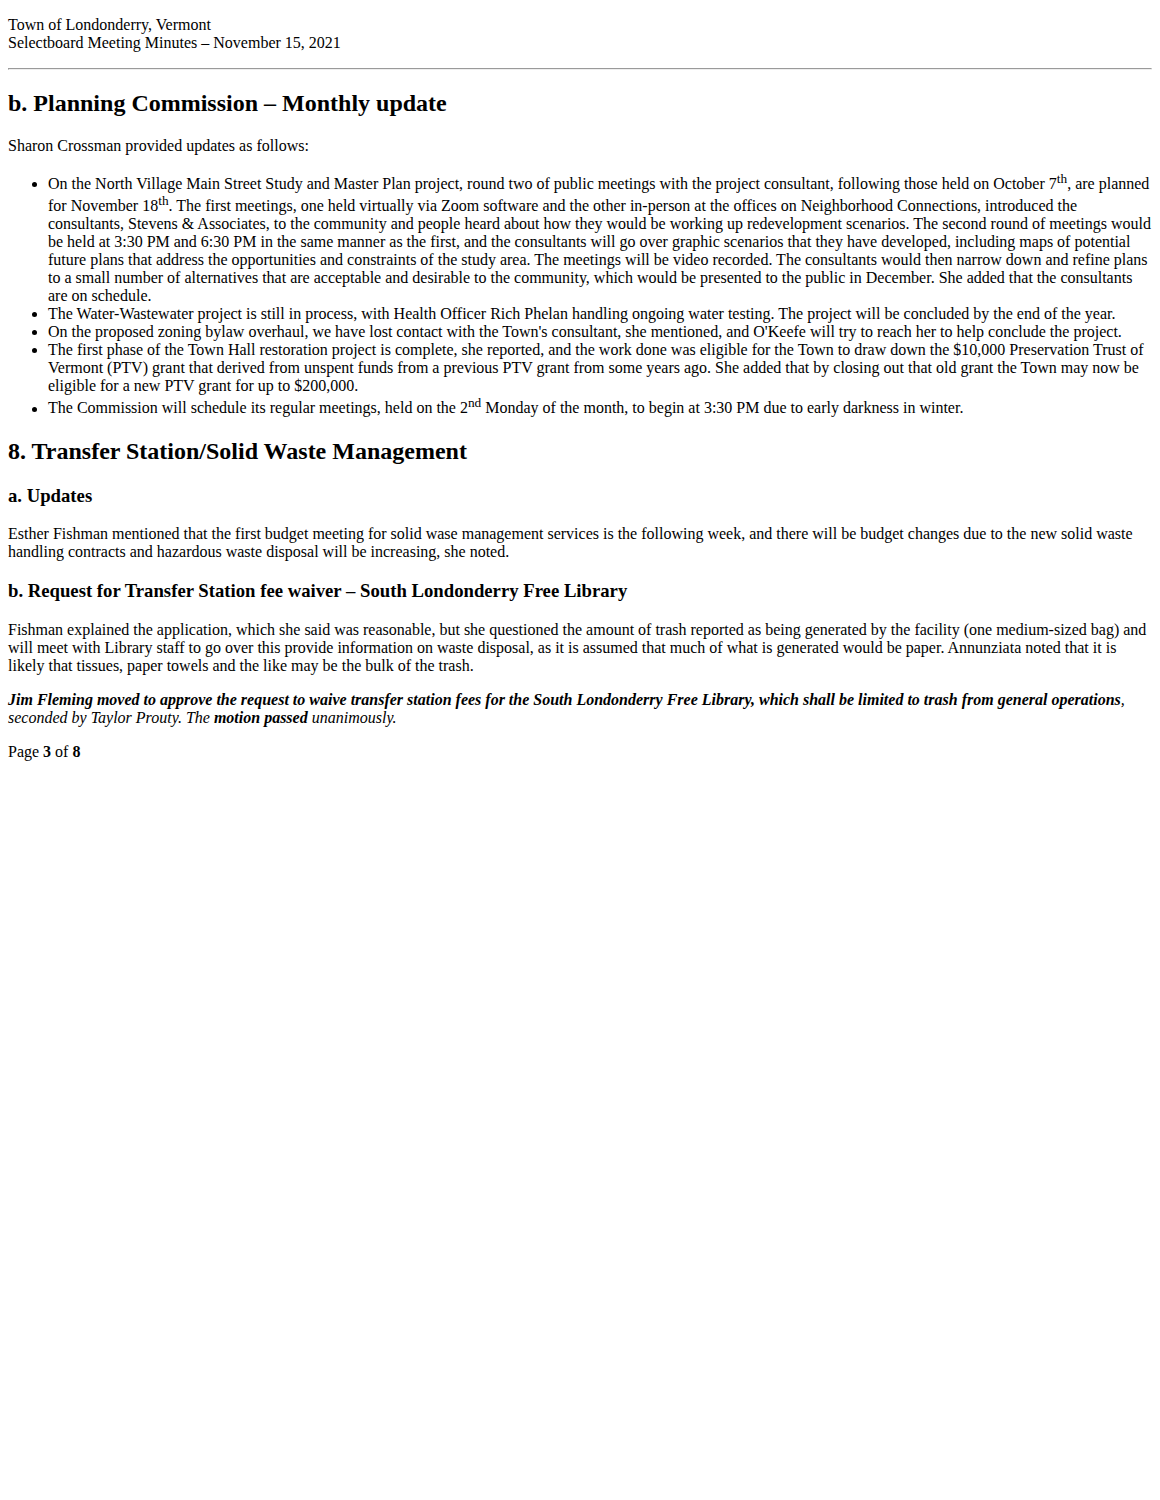Town of Londonderry, Vermont
Selectboard Meeting Minutes – November 15, 2021
b. Planning Commission – Monthly update
Sharon Crossman provided updates as follows:
On the North Village Main Street Study and Master Plan project, round two of public meetings with the project consultant, following those held on October 7th, are planned for November 18th. The first meetings, one held virtually via Zoom software and the other in-person at the offices on Neighborhood Connections, introduced the consultants, Stevens & Associates, to the community and people heard about how they would be working up redevelopment scenarios. The second round of meetings would be held at 3:30 PM and 6:30 PM in the same manner as the first, and the consultants will go over graphic scenarios that they have developed, including maps of potential future plans that address the opportunities and constraints of the study area. The meetings will be video recorded. The consultants would then narrow down and refine plans to a small number of alternatives that are acceptable and desirable to the community, which would be presented to the public in December. She added that the consultants are on schedule.
The Water-Wastewater project is still in process, with Health Officer Rich Phelan handling ongoing water testing. The project will be concluded by the end of the year.
On the proposed zoning bylaw overhaul, we have lost contact with the Town's consultant, she mentioned, and O'Keefe will try to reach her to help conclude the project.
The first phase of the Town Hall restoration project is complete, she reported, and the work done was eligible for the Town to draw down the $10,000 Preservation Trust of Vermont (PTV) grant that derived from unspent funds from a previous PTV grant from some years ago. She added that by closing out that old grant the Town may now be eligible for a new PTV grant for up to $200,000.
The Commission will schedule its regular meetings, held on the 2nd Monday of the month, to begin at 3:30 PM due to early darkness in winter.
8. Transfer Station/Solid Waste Management
a. Updates
Esther Fishman mentioned that the first budget meeting for solid wase management services is the following week, and there will be budget changes due to the new solid waste handling contracts and hazardous waste disposal will be increasing, she noted.
b. Request for Transfer Station fee waiver – South Londonderry Free Library
Fishman explained the application, which she said was reasonable, but she questioned the amount of trash reported as being generated by the facility (one medium-sized bag) and will meet with Library staff to go over this provide information on waste disposal, as it is assumed that much of what is generated would be paper. Annunziata noted that it is likely that tissues, paper towels and the like may be the bulk of the trash.
Jim Fleming moved to approve the request to waive transfer station fees for the South Londonderry Free Library, which shall be limited to trash from general operations, seconded by Taylor Prouty. The motion passed unanimously.
Page 3 of 8